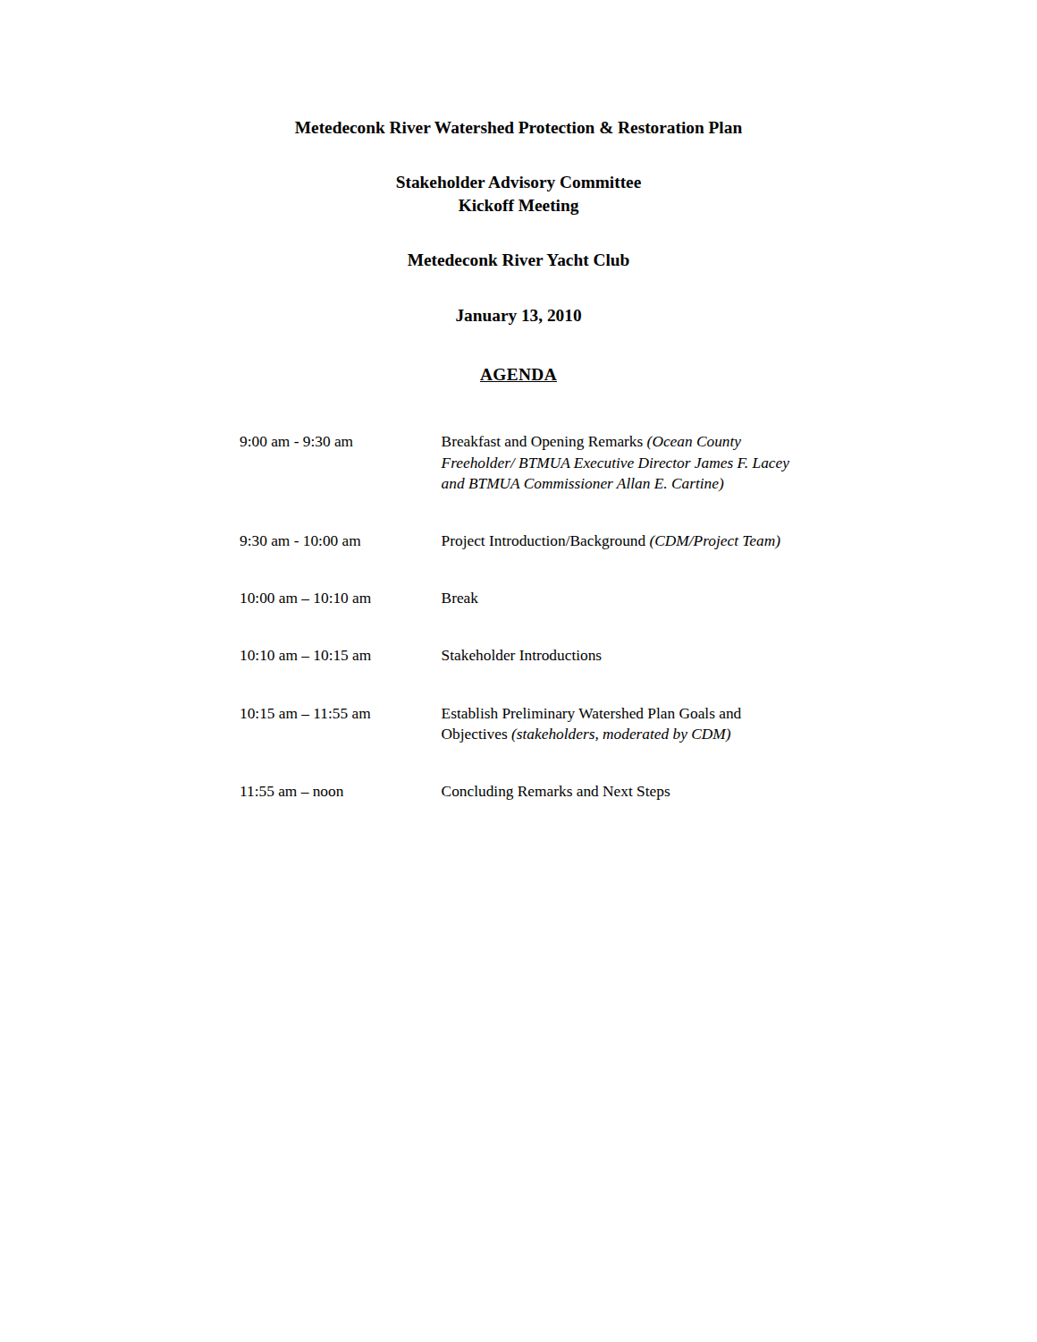Metedeconk River Watershed Protection & Restoration Plan
Stakeholder Advisory CommitteeKickoff Meeting
Metedeconk River Yacht Club
January 13, 2010
AGENDA
| 9:00 am - 9:30 am | Breakfast and Opening Remarks (Ocean County Freeholder/ BTMUA Executive Director James F. Lacey and BTMUA Commissioner Allan E. Cartine) |
| 9:30 am - 10:00 am | Project Introduction/Background (CDM/Project Team) |
| 10:00 am – 10:10 am | Break |
| 10:10 am – 10:15 am | Stakeholder Introductions |
| 10:15 am – 11:55 am | Establish Preliminary Watershed Plan Goals and Objectives (stakeholders, moderated by CDM) |
| 11:55 am – noon | Concluding Remarks and Next Steps |